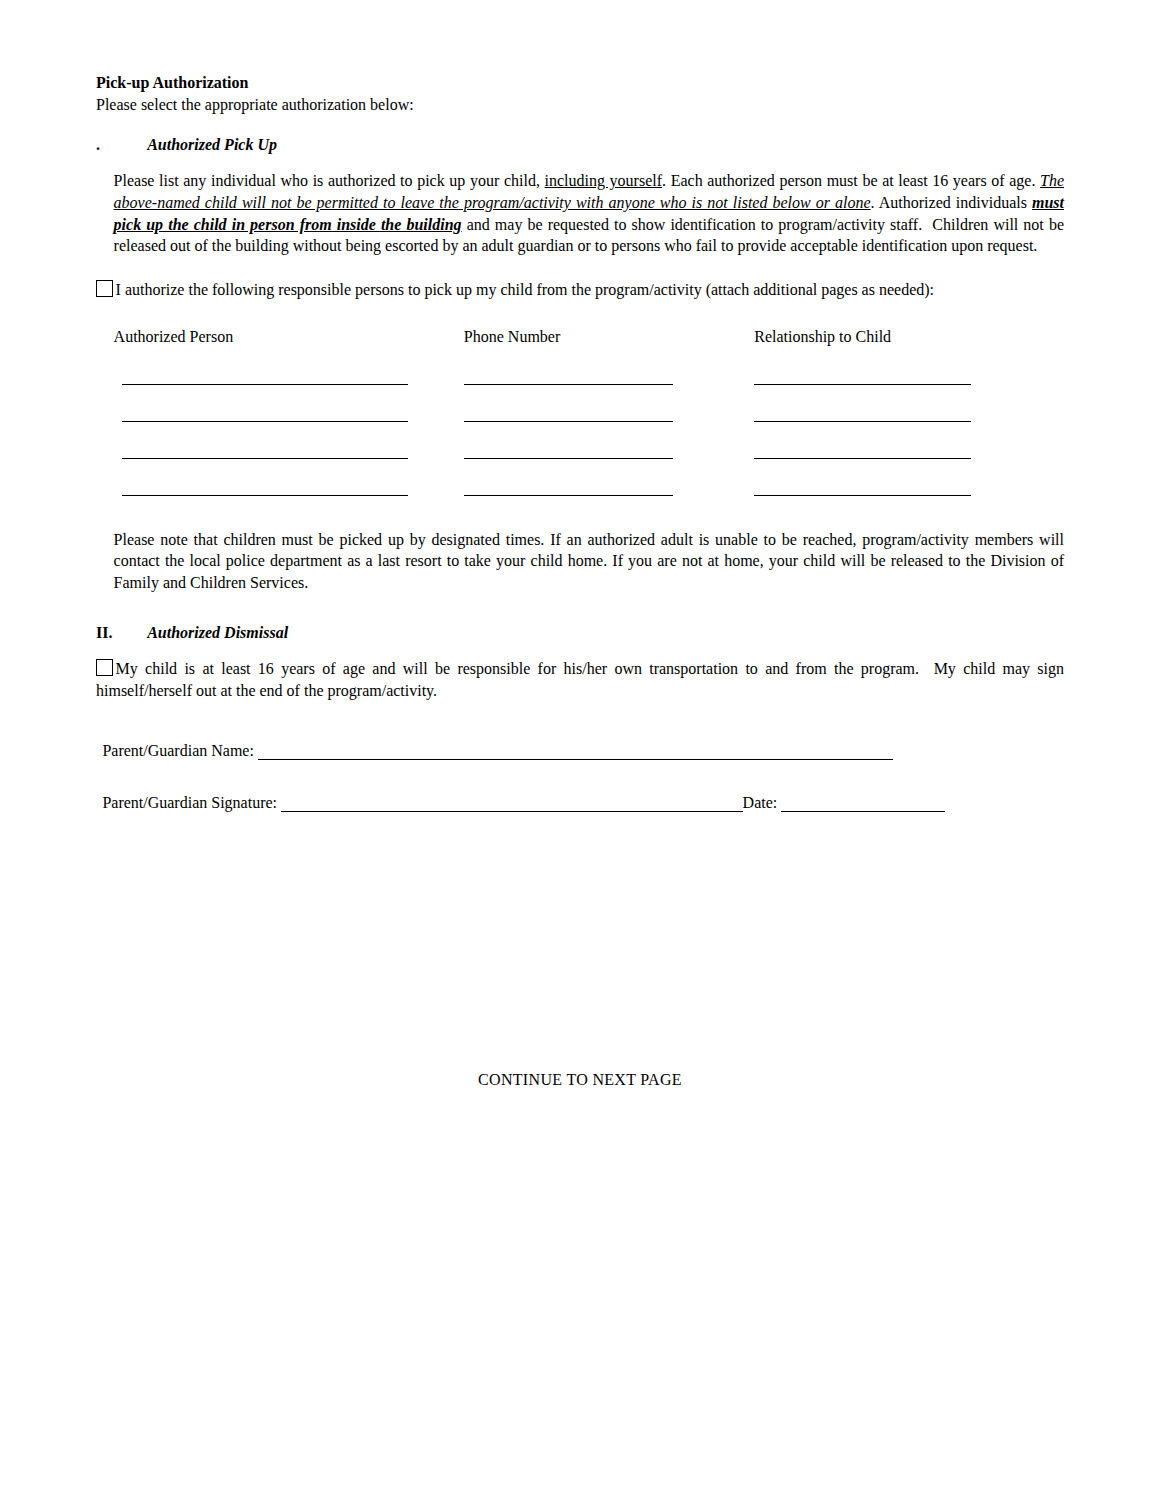Pick-up Authorization
Please select the appropriate authorization below:
. Authorized Pick Up
Please list any individual who is authorized to pick up your child, including yourself. Each authorized person must be at least 16 years of age. The above-named child will not be permitted to leave the program/activity with anyone who is not listed below or alone. Authorized individuals must pick up the child in person from inside the building and may be requested to show identification to program/activity staff. Children will not be released out of the building without being escorted by an adult guardian or to persons who fail to provide acceptable identification upon request.
I authorize the following responsible persons to pick up my child from the program/activity (attach additional pages as needed):
| Authorized Person | Phone Number | Relationship to Child |
| --- | --- | --- |
Please note that children must be picked up by designated times. If an authorized adult is unable to be reached, program/activity members will contact the local police department as a last resort to take your child home. If you are not at home, your child will be released to the Division of Family and Children Services.
II. Authorized Dismissal
My child is at least 16 years of age and will be responsible for his/her own transportation to and from the program. My child may sign himself/herself out at the end of the program/activity.
Parent/Guardian Name:
Parent/Guardian Signature: Date:
CONTINUE TO NEXT PAGE